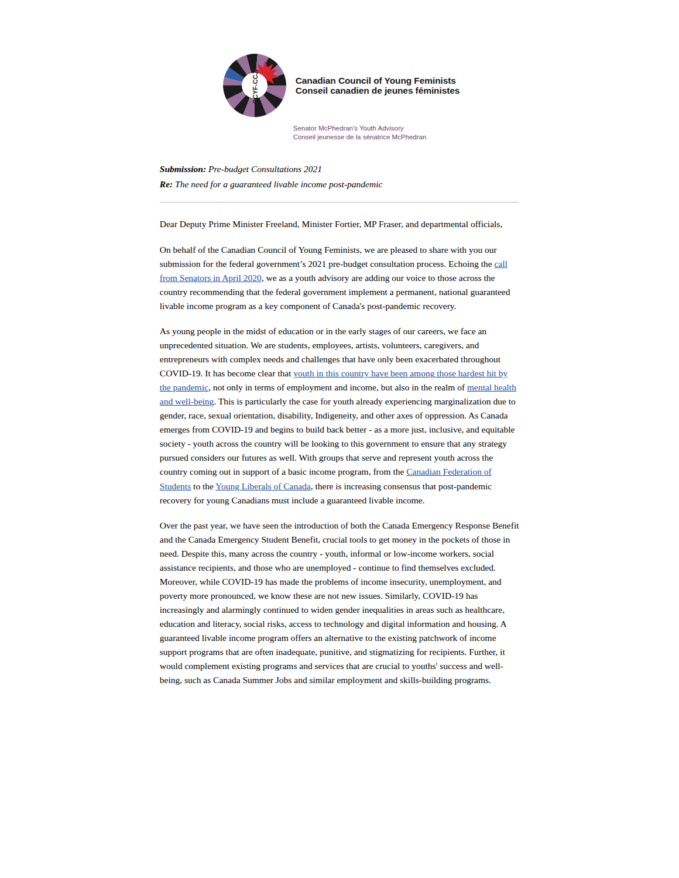CCYF-CCJF
Canadian Council of Young Feminists
Conseil canadien de jeunes féministes
Senator McPhedran's Youth Advisory
Conseil jeunesse de la sénatrice McPhedran
Submission: Pre-budget Consultations 2021
Re: The need for a guaranteed livable income post-pandemic
Dear Deputy Prime Minister Freeland, Minister Fortier, MP Fraser, and departmental officials,
On behalf of the Canadian Council of Young Feminists, we are pleased to share with you our submission for the federal government’s 2021 pre-budget consultation process. Echoing the call from Senators in April 2020, we as a youth advisory are adding our voice to those across the country recommending that the federal government implement a permanent, national guaranteed livable income program as a key component of Canada's post-pandemic recovery.
As young people in the midst of education or in the early stages of our careers, we face an unprecedented situation. We are students, employees, artists, volunteers, caregivers, and entrepreneurs with complex needs and challenges that have only been exacerbated throughout COVID-19. It has become clear that youth in this country have been among those hardest hit by the pandemic, not only in terms of employment and income, but also in the realm of mental health and well-being. This is particularly the case for youth already experiencing marginalization due to gender, race, sexual orientation, disability, Indigeneity, and other axes of oppression. As Canada emerges from COVID-19 and begins to build back better - as a more just, inclusive, and equitable society - youth across the country will be looking to this government to ensure that any strategy pursued considers our futures as well. With groups that serve and represent youth across the country coming out in support of a basic income program, from the Canadian Federation of Students to the Young Liberals of Canada, there is increasing consensus that post-pandemic recovery for young Canadians must include a guaranteed livable income.
Over the past year, we have seen the introduction of both the Canada Emergency Response Benefit and the Canada Emergency Student Benefit, crucial tools to get money in the pockets of those in need. Despite this, many across the country - youth, informal or low-income workers, social assistance recipients, and those who are unemployed - continue to find themselves excluded. Moreover, while COVID-19 has made the problems of income insecurity, unemployment, and poverty more pronounced, we know these are not new issues. Similarly, COVID-19 has increasingly and alarmingly continued to widen gender inequalities in areas such as healthcare, education and literacy, social risks, access to technology and digital information and housing. A guaranteed livable income program offers an alternative to the existing patchwork of income support programs that are often inadequate, punitive, and stigmatizing for recipients. Further, it would complement existing programs and services that are crucial to youths' success and well-being, such as Canada Summer Jobs and similar employment and skills-building programs.